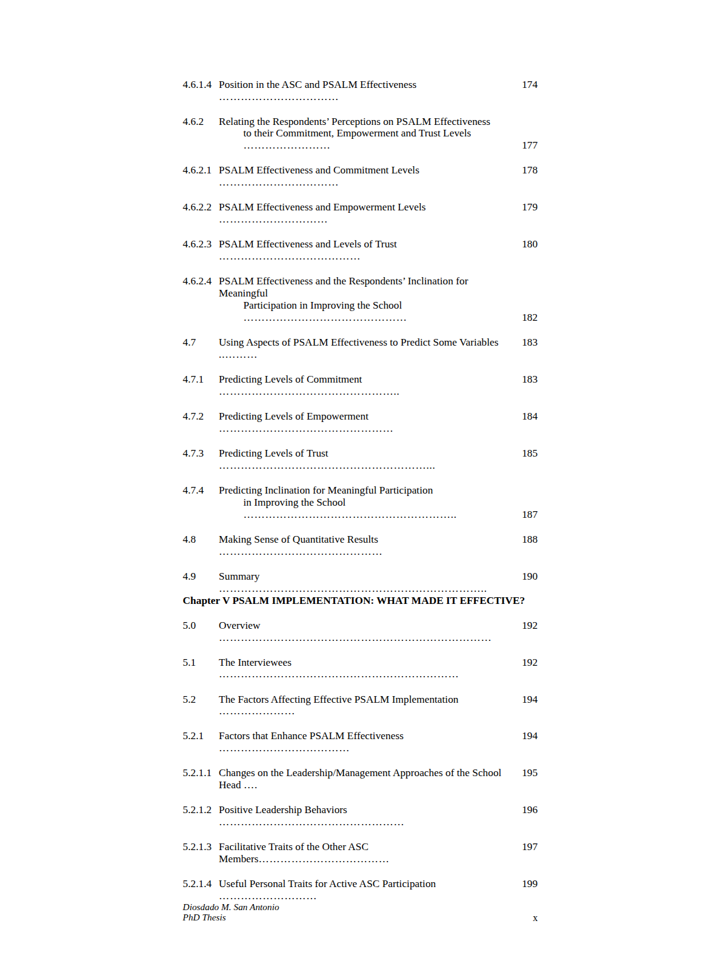| 4.6.1.4 | Position in the ASC and PSALM Effectiveness …………………………… | 174 |
| 4.6.2 | Relating the Respondents’ Perceptions on PSALM Effectiveness to their Commitment, Empowerment and Trust Levels …………………… | 177 |
| 4.6.2.1 | PSALM Effectiveness and Commitment Levels …………………………… | 178 |
| 4.6.2.2 | PSALM Effectiveness and Empowerment Levels ………………………… | 179 |
| 4.6.2.3 | PSALM Effectiveness and Levels of Trust ………………………………… | 180 |
| 4.6.2.4 | PSALM Effectiveness and the Respondents’ Inclination for Meaningful Participation in Improving the School ……………………………………… | 182 |
| 4.7 | Using Aspects of PSALM Effectiveness to Predict Some Variables ..……… | 183 |
| 4.7.1 | Predicting Levels of Commitment ………………………………………….. | 183 |
| 4.7.2 | Predicting Levels of Empowerment ………………………………………… | 184 |
| 4.7.3 | Predicting Levels of Trust …………………………………………………... | 185 |
| 4.7.4 | Predicting Inclination for Meaningful Participation in Improving the School ………………………………………………….. | 187 |
| 4.8 | Making Sense of Quantitative Results ……………………………………… | 188 |
| 4.9 | Summary ……………………………………………………………….. | 190 |
| Chapter V PSALM IMPLEMENTATION: WHAT MADE IT EFFECTIVE? |
| 5.0 | Overview ………………………………………………………………… | 192 |
| 5.1 | The Interviewees ………………………………………………………… | 192 |
| 5.2 | The Factors Affecting Effective PSALM Implementation ………………… | 194 |
| 5.2.1 | Factors that Enhance PSALM Effectiveness ……………………………… | 194 |
| 5.2.1.1 | Changes on the Leadership/Management Approaches of the School Head …. | 195 |
| 5.2.1.2 | Positive Leadership Behaviors …………………………………………… | 196 |
| 5.2.1.3 | Facilitative Traits of the Other ASC Members ……………………………… | 197 |
| 5.2.1.4 | Useful Personal Traits for Active ASC Participation ……………………… | 199 |
Diosdado M. San Antonio
PhD Thesis
x